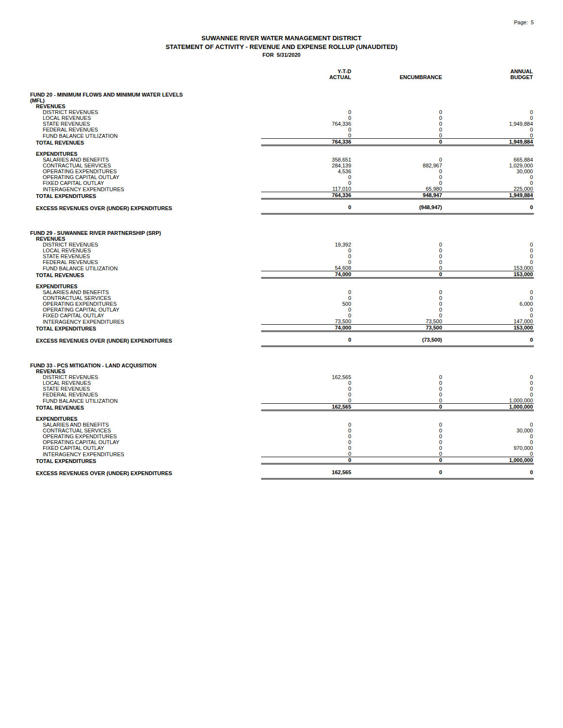Page: 5
SUWANNEE RIVER WATER MANAGEMENT DISTRICT
STATEMENT OF ACTIVITY - REVENUE AND EXPENSE ROLLUP (UNAUDITED)
FOR 5/31/2020
| | Y-T-D ACTUAL | ENCUMBRANCE | ANNUAL BUDGET |
| --- | --- | --- | --- |
| FUND 20 - MINIMUM FLOWS AND MINIMUM WATER LEVELS | | | |
| (MFL) | | | |
| REVENUES | | | |
| DISTRICT REVENUES | 0 | 0 | 0 |
| LOCAL REVENUES | 0 | 0 | 0 |
| STATE REVENUES | 764,336 | 0 | 1,949,884 |
| FEDERAL REVENUES | 0 | 0 | 0 |
| FUND BALANCE UTILIZATION | 0 | 0 | 0 |
| TOTAL REVENUES | 764,336 | 0 | 1,949,884 |
| EXPENDITURES | | | |
| SALARIES AND BENEFITS | 358,651 | 0 | 665,884 |
| CONTRACTUAL SERVICES | 284,139 | 882,967 | 1,029,000 |
| OPERATING EXPENDITURES | 4,536 | 0 | 30,000 |
| OPERATING CAPITAL OUTLAY | 0 | 0 | 0 |
| FIXED CAPITAL OUTLAY | 0 | 0 | 0 |
| INTERAGENCY EXPENDITURES | 117,010 | 65,980 | 225,000 |
| TOTAL EXPENDITURES | 764,336 | 948,947 | 1,949,884 |
| EXCESS REVENUES OVER (UNDER) EXPENDITURES | 0 | (948,947) | 0 |
| FUND 29 - SUWANNEE RIVER PARTNERSHIP (SRP) | | | |
| REVENUES | | | |
| DISTRICT REVENUES | 19,392 | 0 | 0 |
| LOCAL REVENUES | 0 | 0 | 0 |
| STATE REVENUES | 0 | 0 | 0 |
| FEDERAL REVENUES | 0 | 0 | 0 |
| FUND BALANCE UTILIZATION | 54,608 | 0 | 153,000 |
| TOTAL REVENUES | 74,000 | 0 | 153,000 |
| EXPENDITURES | | | |
| SALARIES AND BENEFITS | 0 | 0 | 0 |
| CONTRACTUAL SERVICES | 0 | 0 | 0 |
| OPERATING EXPENDITURES | 500 | 0 | 6,000 |
| OPERATING CAPITAL OUTLAY | 0 | 0 | 0 |
| FIXED CAPITAL OUTLAY | 0 | 0 | 0 |
| INTERAGENCY EXPENDITURES | 73,500 | 73,500 | 147,000 |
| TOTAL EXPENDITURES | 74,000 | 73,500 | 153,000 |
| EXCESS REVENUES OVER (UNDER) EXPENDITURES | 0 | (73,500) | 0 |
| FUND 33 - PCS MITIGATION - LAND ACQUISITION | | | |
| REVENUES | | | |
| DISTRICT REVENUES | 162,565 | 0 | 0 |
| LOCAL REVENUES | 0 | 0 | 0 |
| STATE REVENUES | 0 | 0 | 0 |
| FEDERAL REVENUES | 0 | 0 | 0 |
| FUND BALANCE UTILIZATION | 0 | 0 | 1,000,000 |
| TOTAL REVENUES | 162,565 | 0 | 1,000,000 |
| EXPENDITURES | | | |
| SALARIES AND BENEFITS | 0 | 0 | 0 |
| CONTRACTUAL SERVICES | 0 | 0 | 30,000 |
| OPERATING EXPENDITURES | 0 | 0 | 0 |
| OPERATING CAPITAL OUTLAY | 0 | 0 | 0 |
| FIXED CAPITAL OUTLAY | 0 | 0 | 970,000 |
| INTERAGENCY EXPENDITURES | 0 | 0 | 0 |
| TOTAL EXPENDITURES | 0 | 0 | 1,000,000 |
| EXCESS REVENUES OVER (UNDER) EXPENDITURES | 162,565 | 0 | 0 |